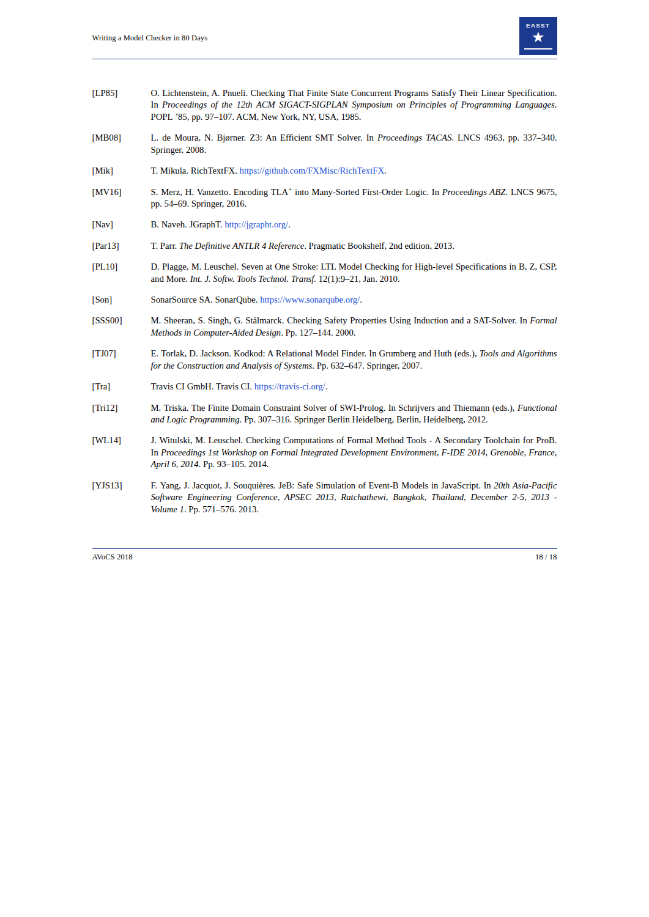Writing a Model Checker in 80 Days
EASST ★
[LP85]
O. Lichtenstein, A. Pnueli. Checking That Finite State Concurrent Programs Satisfy Their Linear Specification. In Proceedings of the 12th ACM SIGACT-SIGPLAN Symposium on Principles of Programming Languages. POPL ’85, pp. 97–107. ACM, New York, NY, USA, 1985.
[MB08]
L. de Moura, N. Bjørner. Z3: An Efficient SMT Solver. In Proceedings TACAS. LNCS 4963, pp. 337–340. Springer, 2008.
[Mik]
T. Mikula. RichTextFX. https://github.com/FXMisc/RichTextFX.
[MV16]
S. Merz, H. Vanzetto. Encoding TLA+ into Many-Sorted First-Order Logic. In Proceedings ABZ. LNCS 9675, pp. 54–69. Springer, 2016.
[Nav]
B. Naveh. JGraphT. http://jgrapht.org/.
[Par13]
T. Parr. The Definitive ANTLR 4 Reference. Pragmatic Bookshelf, 2nd edition, 2013.
[PL10]
D. Plagge, M. Leuschel. Seven at One Stroke: LTL Model Checking for High-level Specifications in B, Z, CSP, and More. Int. J. Softw. Tools Technol. Transf. 12(1):9–21, Jan. 2010.
[Son]
SonarSource SA. SonarQube. https://www.sonarqube.org/.
[SSS00]
M. Sheeran, S. Singh, G. Stålmarck. Checking Safety Properties Using Induction and a SAT-Solver. In Formal Methods in Computer-Aided Design. Pp. 127–144. 2000.
[TJ07]
E. Torlak, D. Jackson. Kodkod: A Relational Model Finder. In Grumberg and Huth (eds.), Tools and Algorithms for the Construction and Analysis of Systems. Pp. 632–647. Springer, 2007.
[Tra]
Travis CI GmbH. Travis CI. https://travis-ci.org/.
[Tri12]
M. Triska. The Finite Domain Constraint Solver of SWI-Prolog. In Schrijvers and Thiemann (eds.), Functional and Logic Programming. Pp. 307–316. Springer Berlin Heidelberg, Berlin, Heidelberg, 2012.
[WL14]
J. Witulski, M. Leuschel. Checking Computations of Formal Method Tools - A Secondary Toolchain for ProB. In Proceedings 1st Workshop on Formal Integrated Development Environment, F-IDE 2014, Grenoble, France, April 6, 2014. Pp. 93–105. 2014.
[YJS13]
F. Yang, J. Jacquot, J. Souquières. JeB: Safe Simulation of Event-B Models in JavaScript. In 20th Asia-Pacific Software Engineering Conference, APSEC 2013, Ratchathewi, Bangkok, Thailand, December 2-5, 2013 - Volume 1. Pp. 571–576. 2013.
AVoCS 2018 18 / 18